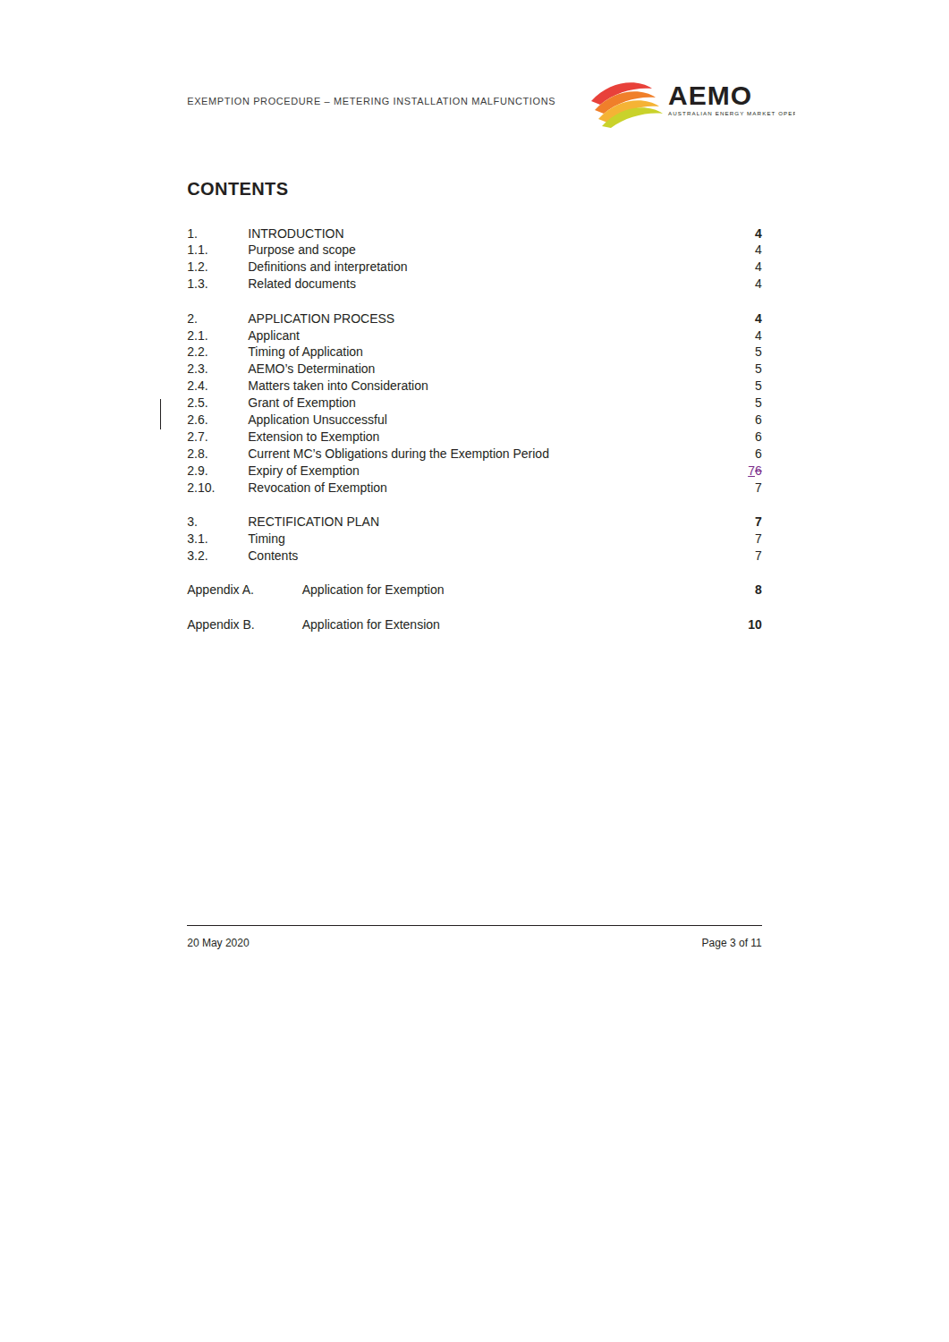Exemption Procedure – Metering Installation Malfunctions
AEMO AUSTRALIAN ENERGY MARKET OPERATOR
CONTENTS
| 1. | Introduction | 4 |
| 1.1. | Purpose and scope | 4 |
| 1.2. | Definitions and interpretation | 4 |
| 1.3. | Related documents | 4 |
| 2. | Application Process | 4 |
| 2.1. | Applicant | 4 |
| 2.2. | Timing of Application | 5 |
| 2.3. | AEMO’s Determination | 5 |
| 2.4. | Matters taken into Consideration | 5 |
| 2.5. | Grant of Exemption | 5 |
| 2.6. | Application Unsuccessful | 6 |
| 2.7. | Extension to Exemption | 6 |
| 2.8. | Current MC’s Obligations during the Exemption Period | 6 |
| 2.9. | Expiry of Exemption | 7 6 |
| 2.10. | Revocation of Exemption | 7 |
| 3. | Rectification Plan | 7 |
| 3.1. | Timing | 7 |
| 3.2. | Contents | 7 |
| Appendix A. Application for Exemption | 8 |
| Appendix B. Application for Extension | 10 |
20 May 2020 Page 3 of 11